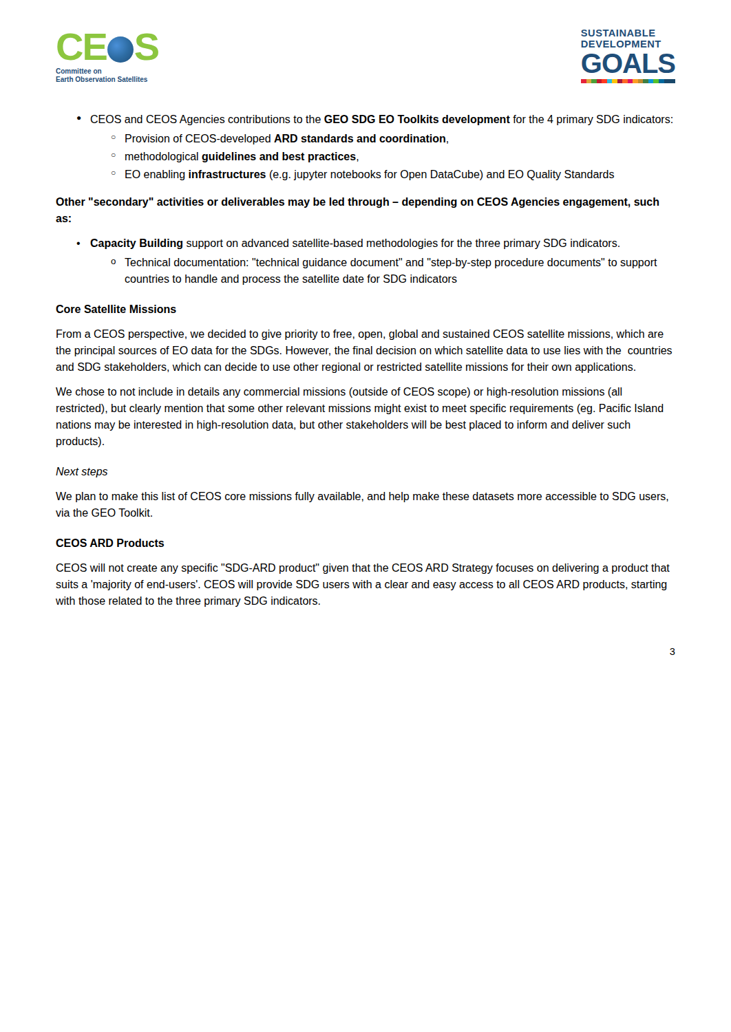CE S
Committee on
Earth Observation Satellites
SUSTAINABLE
DEVELOPMENT
GOALS
CEOS and CEOS Agencies contributions to the GEO SDG EO Toolkits development for the 4 primary SDG indicators:
Provision of CEOS-developed ARD standards and coordination,
methodological guidelines and best practices,
EO enabling infrastructures (e.g. jupyter notebooks for Open DataCube) and EO Quality Standards
Other "secondary" activities or deliverables may be led through – depending on CEOS Agencies engagement, such as:
Capacity Building support on advanced satellite-based methodologies for the three primary SDG indicators.
Technical documentation: "technical guidance document" and "step-by-step procedure documents" to support countries to handle and process the satellite date for SDG indicators
Core Satellite Missions
From a CEOS perspective, we decided to give priority to free, open, global and sustained CEOS satellite missions, which are the principal sources of EO data for the SDGs. However, the final decision on which satellite data to use lies with the countries and SDG stakeholders, which can decide to use other regional or restricted satellite missions for their own applications.
We chose to not include in details any commercial missions (outside of CEOS scope) or high-resolution missions (all restricted), but clearly mention that some other relevant missions might exist to meet specific requirements (eg. Pacific Island nations may be interested in high-resolution data, but other stakeholders will be best placed to inform and deliver such products).
Next steps
We plan to make this list of CEOS core missions fully available, and help make these datasets more accessible to SDG users, via the GEO Toolkit.
CEOS ARD Products
CEOS will not create any specific "SDG-ARD product" given that the CEOS ARD Strategy focuses on delivering a product that suits a 'majority of end-users'. CEOS will provide SDG users with a clear and easy access to all CEOS ARD products, starting with those related to the three primary SDG indicators.
3